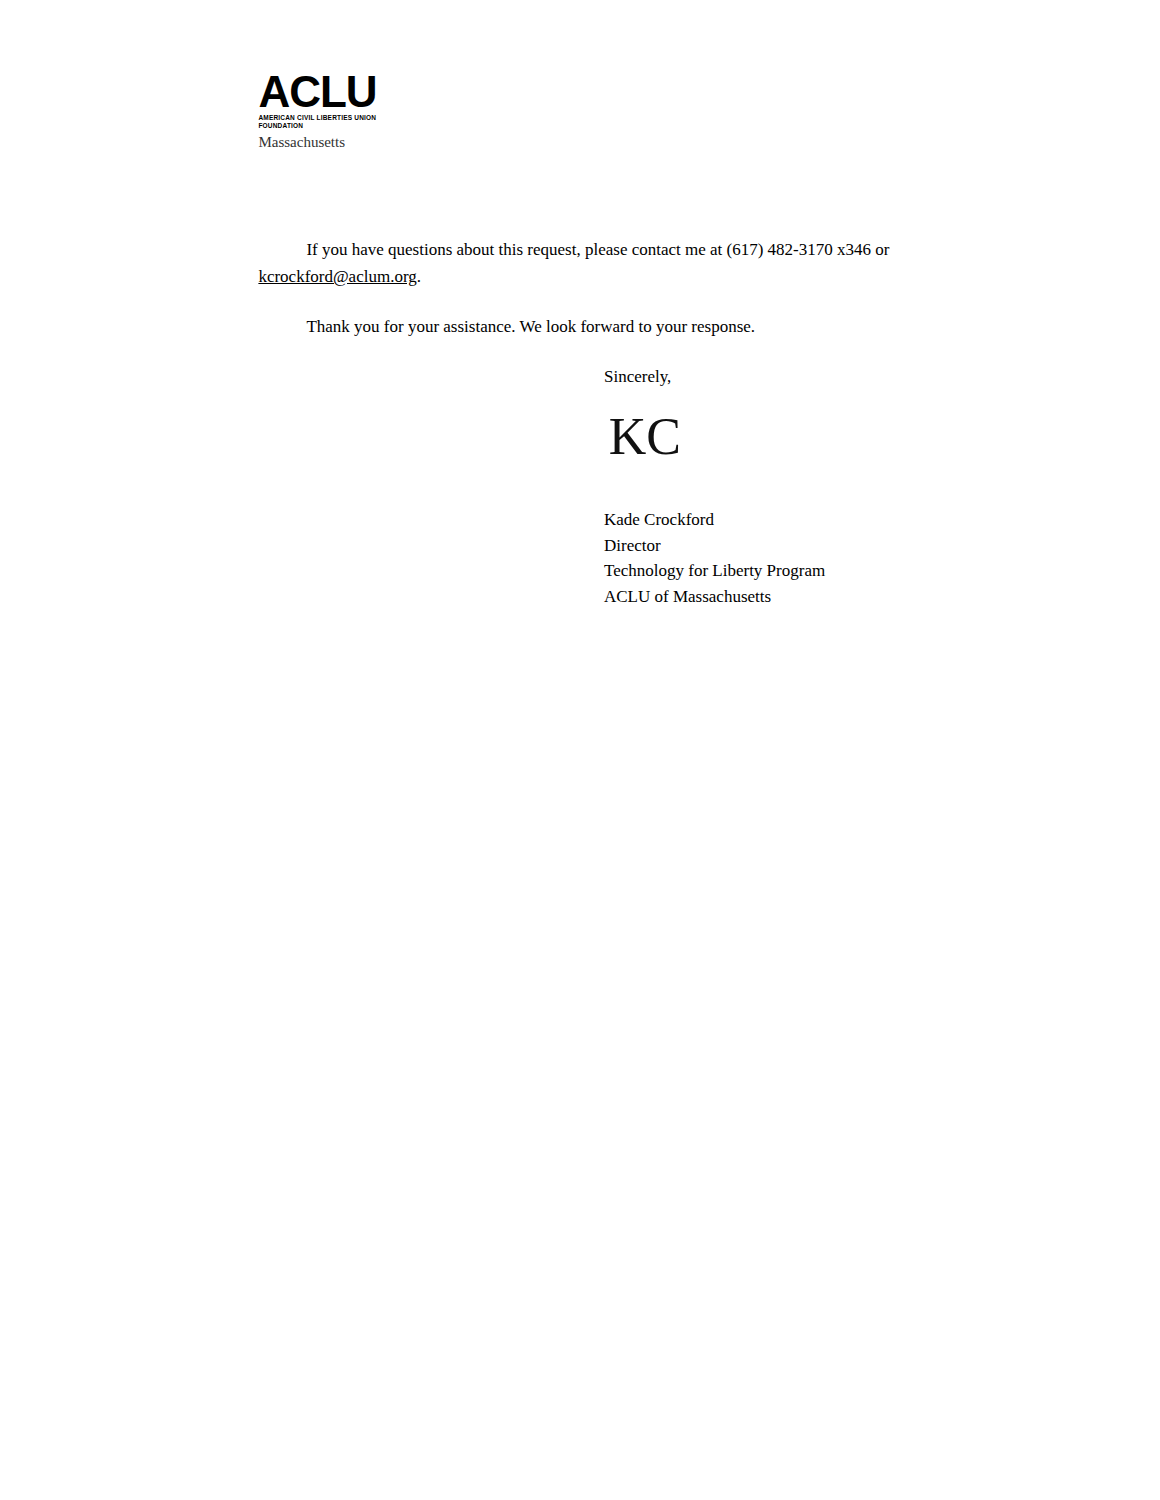ACLU
AMERICAN CIVIL LIBERTIES UNION
FOUNDATION
Massachusetts
If you have questions about this request, please contact me at (617) 482-3170 x346 or kcrockford@aclum.org.
Thank you for your assistance. We look forward to your response.
Sincerely,
KC
Kade Crockford
Director
Technology for Liberty Program
ACLU of Massachusetts